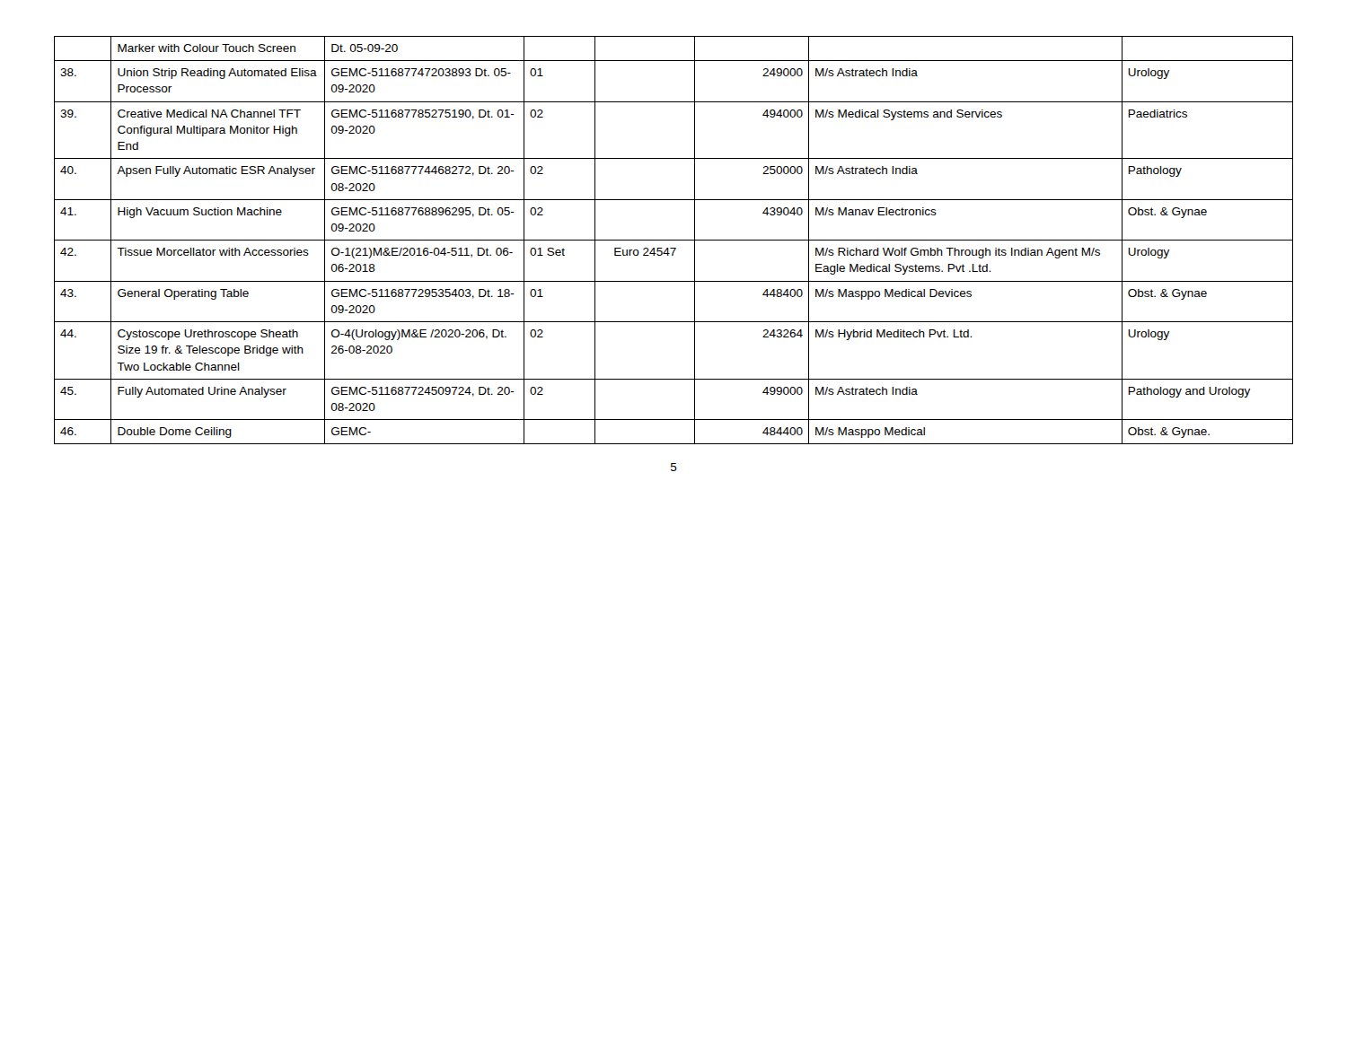| | Marker with Colour Touch Screen | Dt. 05-09-20 | | | | | |
| 38. | Union Strip Reading Automated Elisa Processor | GEMC-511687747203893 Dt. 05-09-2020 | 01 | | 249000 | M/s Astratech India | Urology |
| 39. | Creative Medical NA Channel TFT Configural Multipara Monitor High End | GEMC-511687785275190, Dt. 01-09-2020 | 02 | | 494000 | M/s Medical Systems and Services | Paediatrics |
| 40. | Apsen Fully Automatic ESR Analyser | GEMC-511687774468272, Dt. 20-08-2020 | 02 | | 250000 | M/s Astratech India | Pathology |
| 41. | High Vacuum Suction Machine | GEMC-511687768896295, Dt. 05-09-2020 | 02 | | 439040 | M/s Manav Electronics | Obst. & Gynae |
| 42. | Tissue Morcellator with Accessories | O-1(21)M&E/2016-04-511, Dt. 06-06-2018 | 01 Set | Euro 24547 | | M/s Richard Wolf Gmbh Through its Indian Agent M/s Eagle Medical Systems. Pvt .Ltd. | Urology |
| 43. | General Operating Table | GEMC-511687729535403, Dt. 18-09-2020 | 01 | | 448400 | M/s Masppo Medical Devices | Obst. & Gynae |
| 44. | Cystoscope Urethroscope Sheath Size 19 fr. & Telescope Bridge with Two Lockable Channel | O-4(Urology)M&E /2020-206, Dt. 26-08-2020 | 02 | | 243264 | M/s Hybrid Meditech Pvt. Ltd. | Urology |
| 45. | Fully Automated Urine Analyser | GEMC-511687724509724, Dt. 20-08-2020 | 02 | | 499000 | M/s Astratech India | Pathology and Urology |
| 46. | Double Dome Ceiling | GEMC- | | | 484400 | M/s Masppo Medical | Obst. & Gynae. |
5